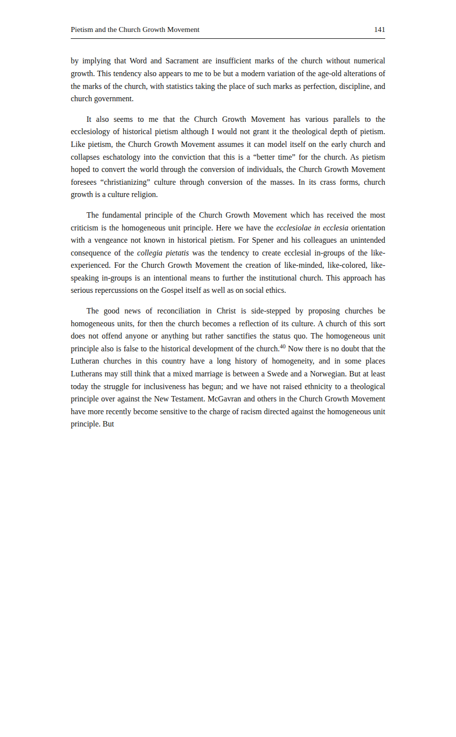Pietism and the Church Growth Movement 141
by implying that Word and Sacrament are insufficient marks of the church without numerical growth. This tendency also appears to me to be but a modern variation of the age-old alterations of the marks of the church, with statistics taking the place of such marks as perfection, discipline, and church government.
It also seems to me that the Church Growth Movement has various parallels to the ecclesiology of historical pietism although I would not grant it the theological depth of pietism. Like pietism, the Church Growth Movement assumes it can model itself on the early church and collapses eschatology into the conviction that this is a “better time” for the church. As pietism hoped to convert the world through the conversion of individuals, the Church Growth Movement foresees “christianizing” culture through conversion of the masses. In its crass forms, church growth is a culture religion.
The fundamental principle of the Church Growth Movement which has received the most criticism is the homogeneous unit principle. Here we have the ecclesiolae in ecclesia orientation with a vengeance not known in historical pietism. For Spener and his colleagues an unintended consequence of the collegia pietatis was the tendency to create ecclesial in-groups of the like-experienced. For the Church Growth Movement the creation of like-minded, like-colored, like-speaking in-groups is an intentional means to further the institutional church. This approach has serious repercussions on the Gospel itself as well as on social ethics.
The good news of reconciliation in Christ is side-stepped by proposing churches be homogeneous units, for then the church becomes a reflection of its culture. A church of this sort does not offend anyone or anything but rather sanctifies the status quo. The homogeneous unit principle also is false to the historical development of the church.40 Now there is no doubt that the Lutheran churches in this country have a long history of homogeneity, and in some places Lutherans may still think that a mixed marriage is between a Swede and a Norwegian. But at least today the struggle for inclusiveness has begun; and we have not raised ethnicity to a theological principle over against the New Testament. McGavran and others in the Church Growth Movement have more recently become sensitive to the charge of racism directed against the homogeneous unit principle. But